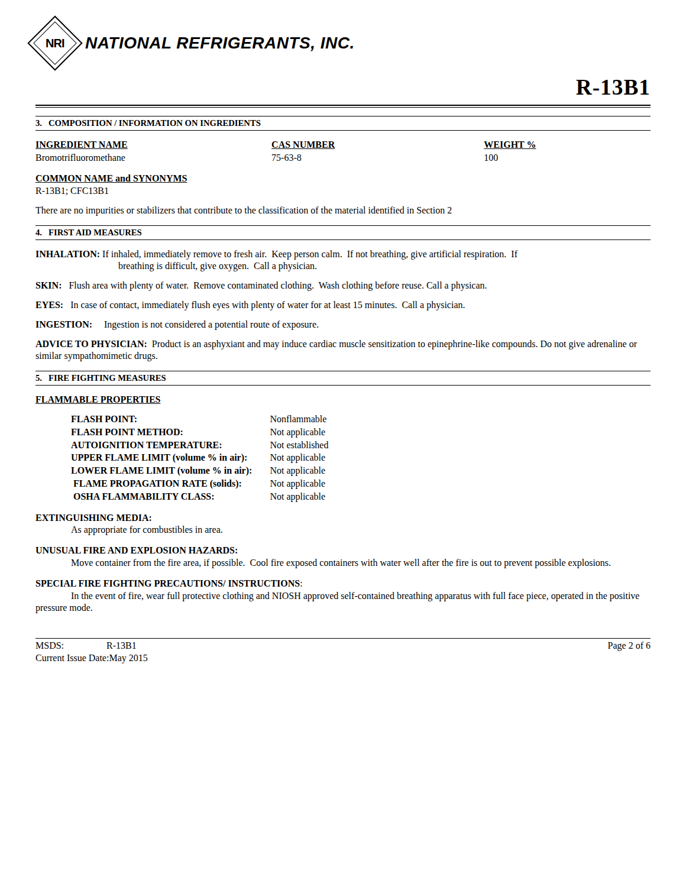NRI
NATIONAL REFRIGERANTS, INC.
R-13B1
3. COMPOSITION / INFORMATION ON INGREDIENTS
| INGREDIENT NAME | CAS NUMBER | WEIGHT % |
| --- | --- | --- |
| Bromotrifluoromethane | 75-63-8 | 100 |
COMMON NAME and SYNONYMS
R-13B1; CFC13B1
There are no impurities or stabilizers that contribute to the classification of the material identified in Section 2
4. FIRST AID MEASURES
INHALATION: If inhaled, immediately remove to fresh air. Keep person calm. If not breathing, give artificial respiration. If breathing is difficult, give oxygen. Call a physician.
SKIN: Flush area with plenty of water. Remove contaminated clothing. Wash clothing before reuse. Call a physican.
EYES: In case of contact, immediately flush eyes with plenty of water for at least 15 minutes. Call a physician.
INGESTION: Ingestion is not considered a potential route of exposure.
ADVICE TO PHYSICIAN: Product is an asphyxiant and may induce cardiac muscle sensitization to epinephrine-like compounds. Do not give adrenaline or similar sympathomimetic drugs.
5. FIRE FIGHTING MEASURES
FLAMMABLE PROPERTIES
| FLASH POINT: | Nonflammable |
| FLASH POINT METHOD: | Not applicable |
| AUTOIGNITION TEMPERATURE: | Not established |
| UPPER FLAME LIMIT (volume % in air): | Not applicable |
| LOWER FLAME LIMIT (volume % in air): | Not applicable |
| FLAME PROPAGATION RATE (solids): | Not applicable |
| OSHA FLAMMABILITY CLASS: | Not applicable |
EXTINGUISHING MEDIA:
As appropriate for combustibles in area.
UNUSUAL FIRE AND EXPLOSION HAZARDS:
Move container from the fire area, if possible. Cool fire exposed containers with water well after the fire is out to prevent possible explosions.
SPECIAL FIRE FIGHTING PRECAUTIONS/ INSTRUCTIONS:
In the event of fire, wear full protective clothing and NIOSH approved self-contained breathing apparatus with full face piece, operated in the positive pressure mode.
| MSDS: R-13B1 | Page 2 of 6 |
| Current Issue Date: May 2015 | |